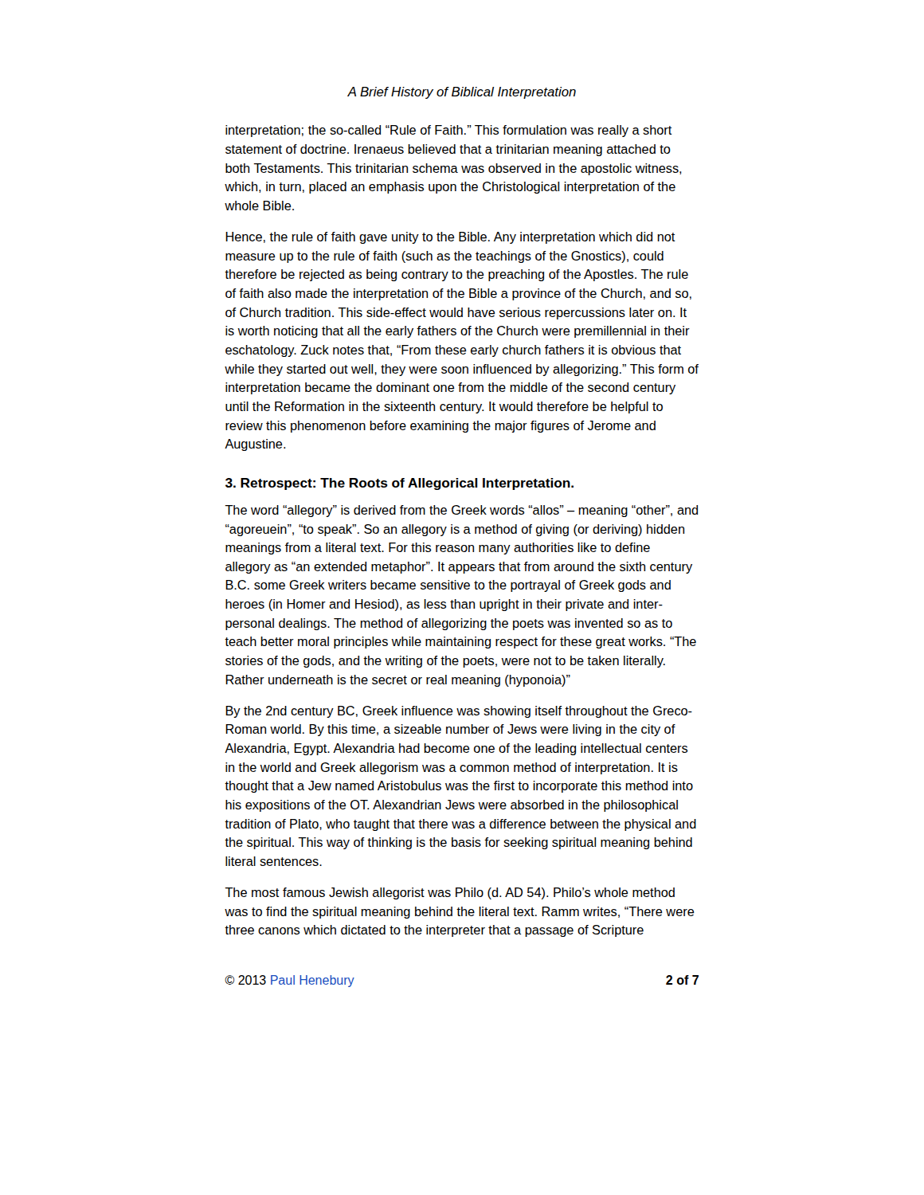A Brief History of Biblical Interpretation
interpretation; the so-called “Rule of Faith.” This formulation was really a short statement of doctrine. Irenaeus believed that a trinitarian meaning attached to both Testaments. This trinitarian schema was observed in the apostolic witness, which, in turn, placed an emphasis upon the Christological interpretation of the whole Bible.
Hence, the rule of faith gave unity to the Bible. Any interpretation which did not measure up to the rule of faith (such as the teachings of the Gnostics), could therefore be rejected as being contrary to the preaching of the Apostles. The rule of faith also made the interpretation of the Bible a province of the Church, and so, of Church tradition. This side-effect would have serious repercussions later on. It is worth noticing that all the early fathers of the Church were premillennial in their eschatology. Zuck notes that, “From these early church fathers it is obvious that while they started out well, they were soon influenced by allegorizing.” This form of interpretation became the dominant one from the middle of the second century until the Reformation in the sixteenth century. It would therefore be helpful to review this phenomenon before examining the major figures of Jerome and Augustine.
3. Retrospect: The Roots of Allegorical Interpretation.
The word “allegory” is derived from the Greek words “allos” – meaning “other”, and “agoreuein”, “to speak”. So an allegory is a method of giving (or deriving) hidden meanings from a literal text. For this reason many authorities like to define allegory as “an extended metaphor”. It appears that from around the sixth century B.C. some Greek writers became sensitive to the portrayal of Greek gods and heroes (in Homer and Hesiod), as less than upright in their private and inter-personal dealings. The method of allegorizing the poets was invented so as to teach better moral principles while maintaining respect for these great works. “The stories of the gods, and the writing of the poets, were not to be taken literally. Rather underneath is the secret or real meaning (hyponoia)”
By the 2nd century BC, Greek influence was showing itself throughout the Greco-Roman world. By this time, a sizeable number of Jews were living in the city of Alexandria, Egypt. Alexandria had become one of the leading intellectual centers in the world and Greek allegorism was a common method of interpretation. It is thought that a Jew named Aristobulus was the first to incorporate this method into his expositions of the OT. Alexandrian Jews were absorbed in the philosophical tradition of Plato, who taught that there was a difference between the physical and the spiritual. This way of thinking is the basis for seeking spiritual meaning behind literal sentences.
The most famous Jewish allegorist was Philo (d. AD 54). Philo’s whole method was to find the spiritual meaning behind the literal text. Ramm writes, “There were three canons which dictated to the interpreter that a passage of Scripture
© 2013 Paul Henebury 2 of 7